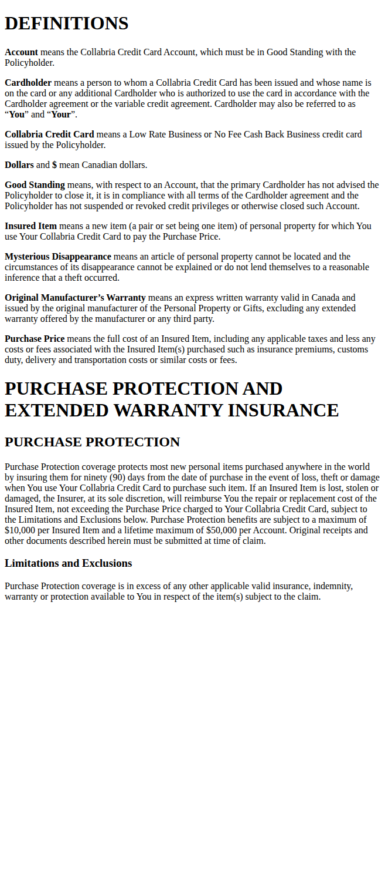DEFINITIONS
Account means the Collabria Credit Card Account, which must be in Good Standing with the Policyholder.
Cardholder means a person to whom a Collabria Credit Card has been issued and whose name is on the card or any additional Cardholder who is authorized to use the card in accordance with the Cardholder agreement or the variable credit agreement. Cardholder may also be referred to as “You” and “Your”.
Collabria Credit Card means a Low Rate Business or No Fee Cash Back Business credit card issued by the Policyholder.
Dollars and $ mean Canadian dollars.
Good Standing means, with respect to an Account, that the primary Cardholder has not advised the Policyholder to close it, it is in compliance with all terms of the Cardholder agreement and the Policyholder has not suspended or revoked credit privileges or otherwise closed such Account.
Insured Item means a new item (a pair or set being one item) of personal property for which You use Your Collabria Credit Card to pay the Purchase Price.
Mysterious Disappearance means an article of personal property cannot be located and the circumstances of its disappearance cannot be explained or do not lend themselves to a reasonable inference that a theft occurred.
Original Manufacturer’s Warranty means an express written warranty valid in Canada and issued by the original manufacturer of the Personal Property or Gifts, excluding any extended warranty offered by the manufacturer or any third party.
Purchase Price means the full cost of an Insured Item, including any applicable taxes and less any costs or fees associated with the Insured Item(s) purchased such as insurance premiums, customs duty, delivery and transportation costs or similar costs or fees.
PURCHASE PROTECTION AND EXTENDED WARRANTY INSURANCE
PURCHASE PROTECTION
Purchase Protection coverage protects most new personal items purchased anywhere in the world by insuring them for ninety (90) days from the date of purchase in the event of loss, theft or damage when You use Your Collabria Credit Card to purchase such item. If an Insured Item is lost, stolen or damaged, the Insurer, at its sole discretion, will reimburse You the repair or replacement cost of the Insured Item, not exceeding the Purchase Price charged to Your Collabria Credit Card, subject to the Limitations and Exclusions below. Purchase Protection benefits are subject to a maximum of $10,000 per Insured Item and a lifetime maximum of $50,000 per Account. Original receipts and other documents described herein must be submitted at time of claim.
Limitations and Exclusions
Purchase Protection coverage is in excess of any other applicable valid insurance, indemnity, warranty or protection available to You in respect of the item(s) subject to the claim.